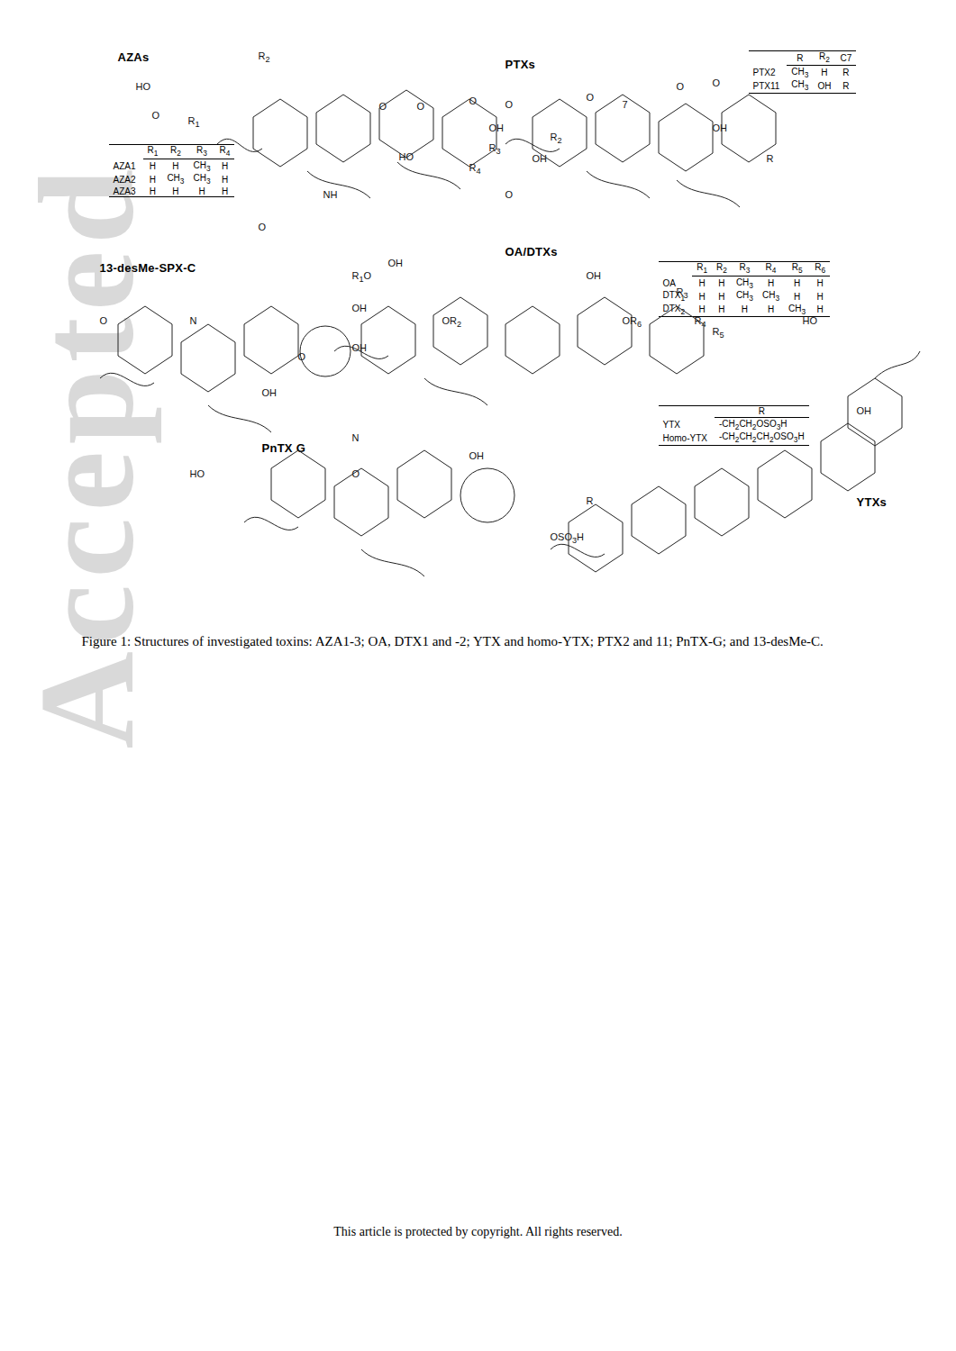Accepted
AZAs
PTXs
13-desMe-SPX-C
OA/DTXs
PnTX G
YTXs
| | R 1 | R 2 | R 3 | R 4 |
| --- | --- | --- | --- | --- |
| AZA1 | H | H | CH 3 | H |
| AZA2 | H | CH 3 | CH 3 | H |
| AZA3 | H | H | H | H |
| | R | R 2 | C7 |
| --- | --- | --- | --- |
| PTX2 | CH 3 | H | R |
| PTX11 | CH 3 | OH | R |
| | R 1 | R 2 | R 3 | R 4 | R 5 | R 6 |
| --- | --- | --- | --- | --- | --- | --- |
| OA | H | H | CH 3 | H | H | H |
| DTX 1 | H | H | CH 3 | CH 3 | H | H |
| DTX 2 | H | H | H | H | CH 3 | H |
| | R |
| --- | --- |
| YTX | -CH 2 CH 2 OSO 3 H |
| Homo-YTX | -CH 2 CH 2 CH 2 OSO 3 H |
HO
O
R1
R2
O
O
O
OH
R3
HO
R4
NH
O
O
O
7
O
O
OH
R2
OH
R
O
R1O
OH
OH
OR2
OH
OR6
R3
R4
R5
O
N
OH
OH
O
N
OH
HO
O
HO
OH
R
OSO3H
Figure 1: Structures of investigated toxins: AZA1-3; OA, DTX1 and -2; YTX and homo-YTX; PTX2 and 11; PnTX-G; and 13-desMe-C.
This article is protected by copyright. All rights reserved.